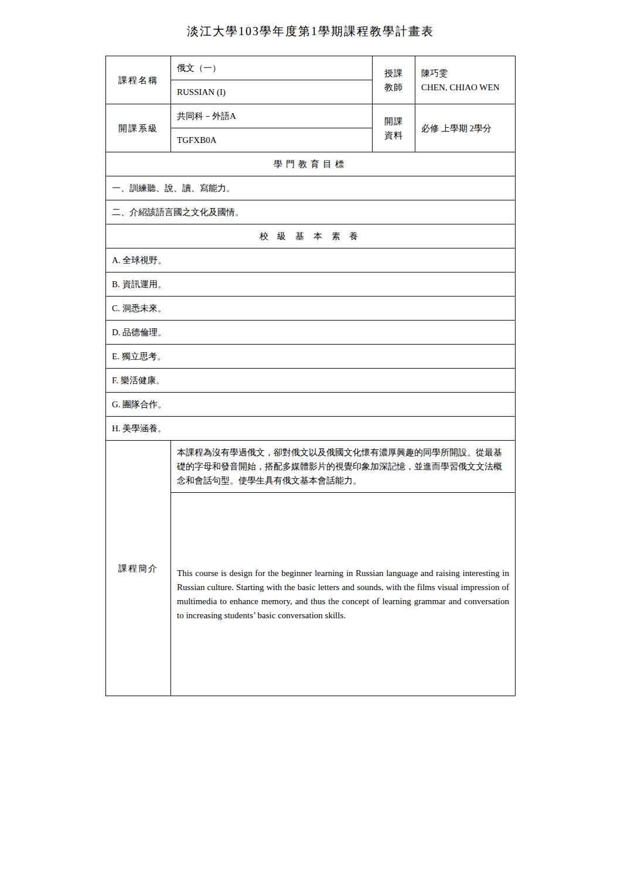淡江大學103學年度第1學期課程教學計畫表
| 課程名稱 | 俄文（一） | 授課 教師 | 陳巧雯 CHEN, CHIAO WEN |
| RUSSIAN (I) |
| 開課系級 | 共同科－外語A | 開課 資料 | 必修 上學期 2學分 |
| TGFXB0A |
| 學門教育目標 |
| 一、訓練聽、說、讀、寫能力。 |
| 二、介紹該語言國之文化及國情。 |
| 校 級 基 本 素 養 |
| A. 全球視野。 |
| B. 資訊運用。 |
| C. 洞悉未來。 |
| D. 品德倫理。 |
| E. 獨立思考。 |
| F. 樂活健康。 |
| G. 團隊合作。 |
| H. 美學涵養。 |
| 課程簡介 | 本課程為沒有學過俄文，卻對俄文以及俄國文化懷有濃厚興趣的同學所開設。從最基礎的字母和發音開始，搭配多媒體影片的視覺印象加深記憶，並進而學習俄文文法概念和會話句型。使學生具有俄文基本會話能力。 |
| This course is design for the beginner learning in Russian language and raising interesting in Russian culture. Starting with the basic letters and sounds, with the films visual impression of multimedia to enhance memory, and thus the concept of learning grammar and conversation to increasing students’ basic conversation skills. |